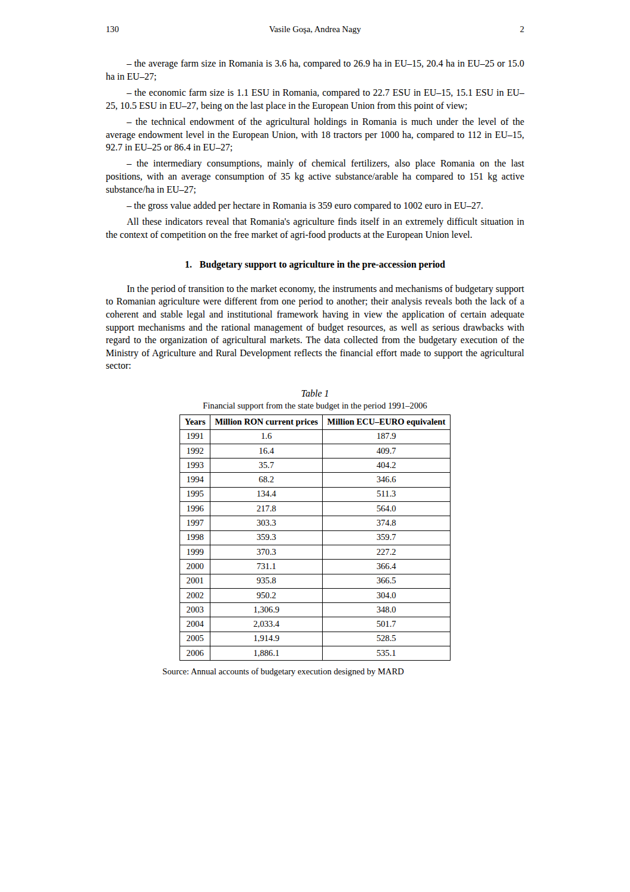130 Vasile Goşa, Andrea Nagy 2
– the average farm size in Romania is 3.6 ha, compared to 26.9 ha in EU–15, 20.4 ha in EU–25 or 15.0 ha in EU–27;
– the economic farm size is 1.1 ESU in Romania, compared to 22.7 ESU in EU–15, 15.1 ESU in EU–25, 10.5 ESU in EU–27, being on the last place in the European Union from this point of view;
– the technical endowment of the agricultural holdings in Romania is much under the level of the average endowment level in the European Union, with 18 tractors per 1000 ha, compared to 112 in EU–15, 92.7 in EU–25 or 86.4 in EU–27;
– the intermediary consumptions, mainly of chemical fertilizers, also place Romania on the last positions, with an average consumption of 35 kg active substance/arable ha compared to 151 kg active substance/ha in EU–27;
– the gross value added per hectare in Romania is 359 euro compared to 1002 euro in EU–27.
All these indicators reveal that Romania's agriculture finds itself in an extremely difficult situation in the context of competition on the free market of agri-food products at the European Union level.
1. Budgetary support to agriculture in the pre-accession period
In the period of transition to the market economy, the instruments and mechanisms of budgetary support to Romanian agriculture were different from one period to another; their analysis reveals both the lack of a coherent and stable legal and institutional framework having in view the application of certain adequate support mechanisms and the rational management of budget resources, as well as serious drawbacks with regard to the organization of agricultural markets. The data collected from the budgetary execution of the Ministry of Agriculture and Rural Development reflects the financial effort made to support the agricultural sector:
Table 1 Financial support from the state budget in the period 1991–2006
| Years | Million RON current prices | Million ECU–EURO equivalent |
| --- | --- | --- |
| 1991 | 1.6 | 187.9 |
| 1992 | 16.4 | 409.7 |
| 1993 | 35.7 | 404.2 |
| 1994 | 68.2 | 346.6 |
| 1995 | 134.4 | 511.3 |
| 1996 | 217.8 | 564.0 |
| 1997 | 303.3 | 374.8 |
| 1998 | 359.3 | 359.7 |
| 1999 | 370.3 | 227.2 |
| 2000 | 731.1 | 366.4 |
| 2001 | 935.8 | 366.5 |
| 2002 | 950.2 | 304.0 |
| 2003 | 1,306.9 | 348.0 |
| 2004 | 2,033.4 | 501.7 |
| 2005 | 1,914.9 | 528.5 |
| 2006 | 1,886.1 | 535.1 |
Source: Annual accounts of budgetary execution designed by MARD